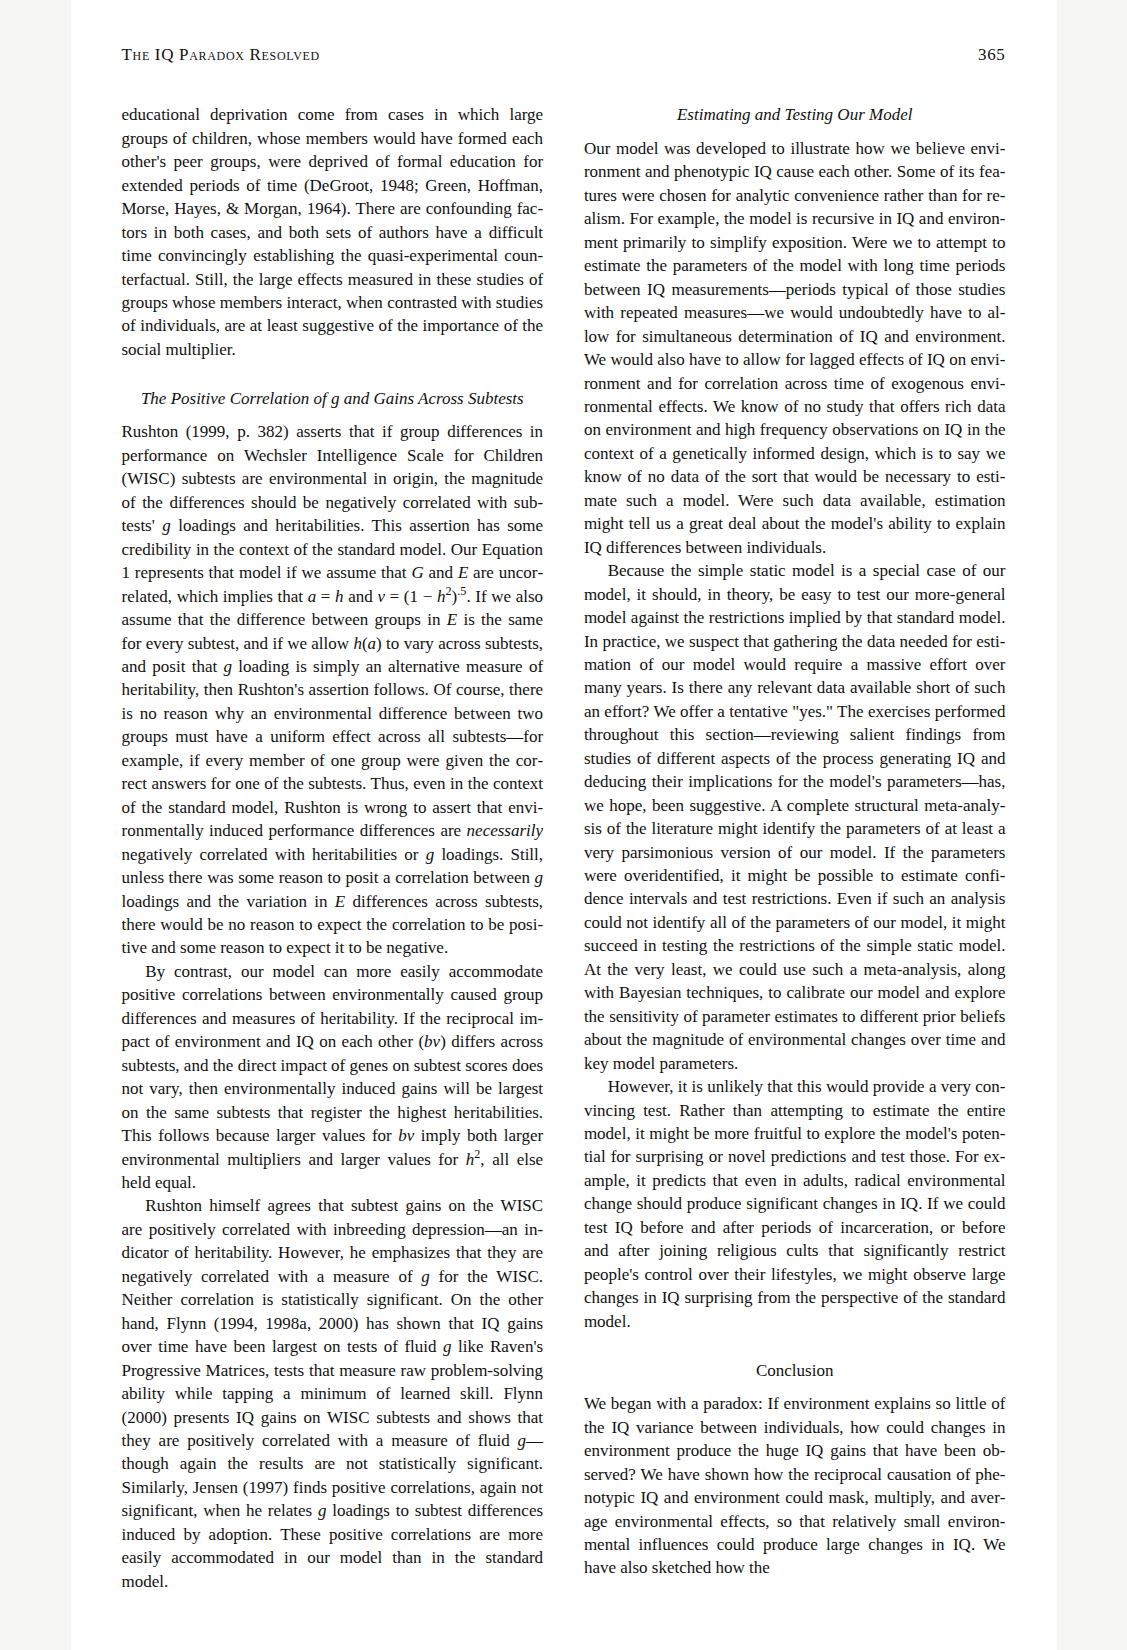The IQ Paradox Resolved 365
educational deprivation come from cases in which large groups of children, whose members would have formed each other's peer groups, were deprived of formal education for extended periods of time (DeGroot, 1948; Green, Hoffman, Morse, Hayes, & Morgan, 1964). There are confounding factors in both cases, and both sets of authors have a difficult time convincingly establishing the quasi-experimental counterfactual. Still, the large effects measured in these studies of groups whose members interact, when contrasted with studies of individuals, are at least suggestive of the importance of the social multiplier.
The Positive Correlation of g and Gains Across Subtests
Rushton (1999, p. 382) asserts that if group differences in performance on Wechsler Intelligence Scale for Children (WISC) subtests are environmental in origin, the magnitude of the differences should be negatively correlated with subtests' g loadings and heritabilities. This assertion has some credibility in the context of the standard model. Our Equation 1 represents that model if we assume that G and E are uncorrelated, which implies that a = h and v = (1 − h2).5. If we also assume that the difference between groups in E is the same for every subtest, and if we allow h(a) to vary across subtests, and posit that g loading is simply an alternative measure of heritability, then Rushton's assertion follows. Of course, there is no reason why an environmental difference between two groups must have a uniform effect across all subtests—for example, if every member of one group were given the correct answers for one of the subtests. Thus, even in the context of the standard model, Rushton is wrong to assert that environmentally induced performance differences are necessarily negatively correlated with heritabilities or g loadings. Still, unless there was some reason to posit a correlation between g loadings and the variation in E differences across subtests, there would be no reason to expect the correlation to be positive and some reason to expect it to be negative.
By contrast, our model can more easily accommodate positive correlations between environmentally caused group differences and measures of heritability. If the reciprocal impact of environment and IQ on each other (bv) differs across subtests, and the direct impact of genes on subtest scores does not vary, then environmentally induced gains will be largest on the same subtests that register the highest heritabilities. This follows because larger values for bv imply both larger environmental multipliers and larger values for h2, all else held equal.
Rushton himself agrees that subtest gains on the WISC are positively correlated with inbreeding depression—an indicator of heritability. However, he emphasizes that they are negatively correlated with a measure of g for the WISC. Neither correlation is statistically significant. On the other hand, Flynn (1994, 1998a, 2000) has shown that IQ gains over time have been largest on tests of fluid g like Raven's Progressive Matrices, tests that measure raw problem-solving ability while tapping a minimum of learned skill. Flynn (2000) presents IQ gains on WISC subtests and shows that they are positively correlated with a measure of fluid g—though again the results are not statistically significant. Similarly, Jensen (1997) finds positive correlations, again not significant, when he relates g loadings to subtest differences induced by adoption. These positive correlations are more easily accommodated in our model than in the standard model.
Estimating and Testing Our Model
Our model was developed to illustrate how we believe environment and phenotypic IQ cause each other. Some of its features were chosen for analytic convenience rather than for realism. For example, the model is recursive in IQ and environment primarily to simplify exposition. Were we to attempt to estimate the parameters of the model with long time periods between IQ measurements—periods typical of those studies with repeated measures—we would undoubtedly have to allow for simultaneous determination of IQ and environment. We would also have to allow for lagged effects of IQ on environment and for correlation across time of exogenous environmental effects. We know of no study that offers rich data on environment and high frequency observations on IQ in the context of a genetically informed design, which is to say we know of no data of the sort that would be necessary to estimate such a model. Were such data available, estimation might tell us a great deal about the model's ability to explain IQ differences between individuals.
Because the simple static model is a special case of our model, it should, in theory, be easy to test our more-general model against the restrictions implied by that standard model. In practice, we suspect that gathering the data needed for estimation of our model would require a massive effort over many years. Is there any relevant data available short of such an effort? We offer a tentative "yes." The exercises performed throughout this section—reviewing salient findings from studies of different aspects of the process generating IQ and deducing their implications for the model's parameters—has, we hope, been suggestive. A complete structural meta-analysis of the literature might identify the parameters of at least a very parsimonious version of our model. If the parameters were overidentified, it might be possible to estimate confidence intervals and test restrictions. Even if such an analysis could not identify all of the parameters of our model, it might succeed in testing the restrictions of the simple static model. At the very least, we could use such a meta-analysis, along with Bayesian techniques, to calibrate our model and explore the sensitivity of parameter estimates to different prior beliefs about the magnitude of environmental changes over time and key model parameters.
However, it is unlikely that this would provide a very convincing test. Rather than attempting to estimate the entire model, it might be more fruitful to explore the model's potential for surprising or novel predictions and test those. For example, it predicts that even in adults, radical environmental change should produce significant changes in IQ. If we could test IQ before and after periods of incarceration, or before and after joining religious cults that significantly restrict people's control over their lifestyles, we might observe large changes in IQ surprising from the perspective of the standard model.
Conclusion
We began with a paradox: If environment explains so little of the IQ variance between individuals, how could changes in environment produce the huge IQ gains that have been observed? We have shown how the reciprocal causation of phenotypic IQ and environment could mask, multiply, and average environmental effects, so that relatively small environmental influences could produce large changes in IQ. We have also sketched how the